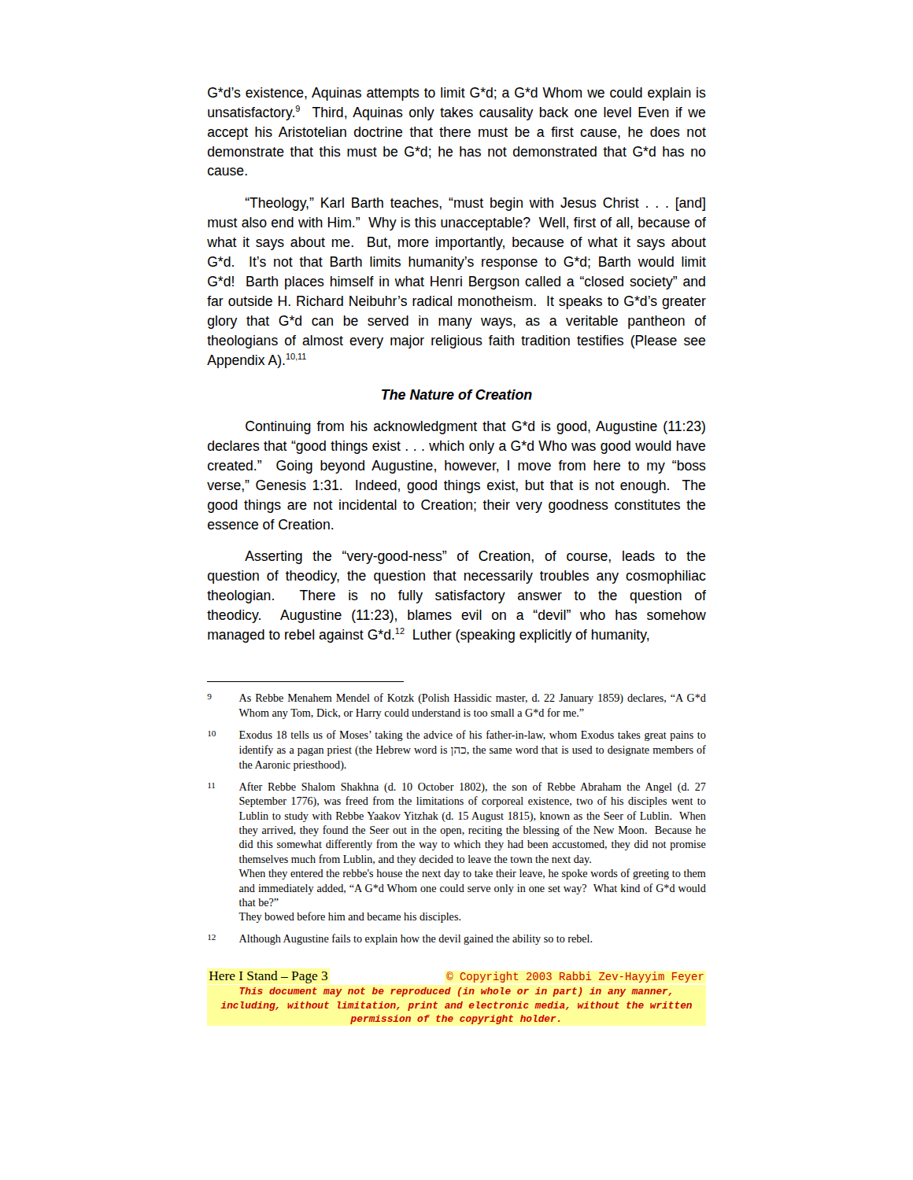G*d’s existence, Aquinas attempts to limit G*d; a G*d Whom we could explain is unsatisfactory.9 Third, Aquinas only takes causality back one level Even if we accept his Aristotelian doctrine that there must be a first cause, he does not demonstrate that this must be G*d; he has not demonstrated that G*d has no cause.
“Theology,” Karl Barth teaches, “must begin with Jesus Christ . . . [and] must also end with Him.” Why is this unacceptable? Well, first of all, because of what it says about me. But, more importantly, because of what it says about G*d. It’s not that Barth limits humanity’s response to G*d; Barth would limit G*d! Barth places himself in what Henri Bergson called a “closed society” and far outside H. Richard Neibuhr’s radical monotheism. It speaks to G*d’s greater glory that G*d can be served in many ways, as a veritable pantheon of theologians of almost every major religious faith tradition testifies (Please see Appendix A).10,11
The Nature of Creation
Continuing from his acknowledgment that G*d is good, Augustine (11:23) declares that “good things exist . . . which only a G*d Who was good would have created.” Going beyond Augustine, however, I move from here to my “boss verse,” Genesis 1:31. Indeed, good things exist, but that is not enough. The good things are not incidental to Creation; their very goodness constitutes the essence of Creation.
Asserting the “very-good-ness” of Creation, of course, leads to the question of theodicy, the question that necessarily troubles any cosmophiliac theologian. There is no fully satisfactory answer to the question of theodicy. Augustine (11:23), blames evil on a “devil” who has somehow managed to rebel against G*d.12 Luther (speaking explicitly of humanity,
9
As Rebbe Menahem Mendel of Kotzk (Polish Hassidic master, d. 22 January 1859) declares, “A G*d Whom any Tom, Dick, or Harry could understand is too small a G*d for me.”
10
Exodus 18 tells us of Moses’ taking the advice of his father-in-law, whom Exodus takes great pains to identify as a pagan priest (the Hebrew word is כהן, the same word that is used to designate members of the Aaronic priesthood).
11
After Rebbe Shalom Shakhna (d. 10 October 1802), the son of Rebbe Abraham the Angel (d. 27 September 1776), was freed from the limitations of corporeal existence, two of his disciples went to Lublin to study with Rebbe Yaakov Yitzhak (d. 15 August 1815), known as the Seer of Lublin. When they arrived, they found the Seer out in the open, reciting the blessing of the New Moon. Because he did this somewhat differently from the way to which they had been accustomed, they did not promise themselves much from Lublin, and they decided to leave the town the next day.
When they entered the rebbe's house the next day to take their leave, he spoke words of greeting to them and immediately added, “A G*d Whom one could serve only in one set way? What kind of G*d would that be?”
They bowed before him and became his disciples.
12
Although Augustine fails to explain how the devil gained the ability so to rebel.
Here I Stand – Page 3 © Copyright 2003 Rabbi Zev-Hayyim Feyer
This document may not be reproduced (in whole or in part) in any manner, including, without limitation, print and electronic media, without the written permission of the copyright holder.